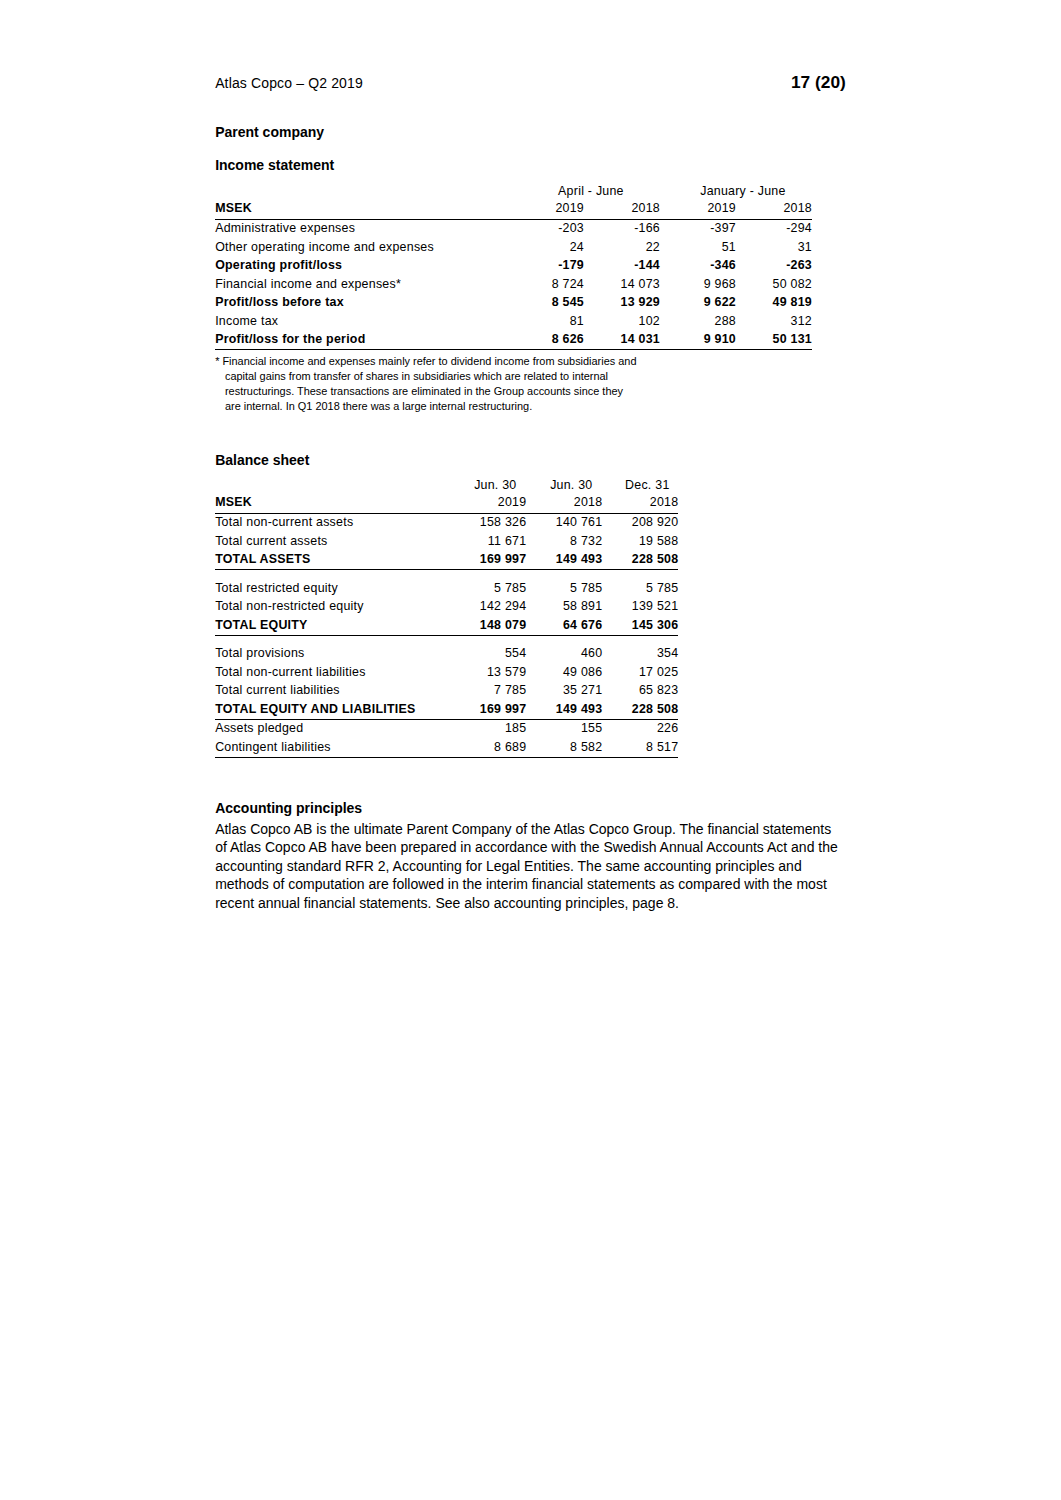Atlas Copco – Q2 2019
17 (20)
Parent company
Income statement
| | April - June | January - June |
| --- | --- | --- |
| MSEK | 2019 | 2018 | 2019 | 2018 |
| Administrative expenses | -203 | -166 | -397 | -294 |
| Other operating income and expenses | 24 | 22 | 51 | 31 |
| Operating profit/loss | -179 | -144 | -346 | -263 |
| Financial income and expenses* | 8 724 | 14 073 | 9 968 | 50 082 |
| Profit/loss before tax | 8 545 | 13 929 | 9 622 | 49 819 |
| Income tax | 81 | 102 | 288 | 312 |
| Profit/loss for the period | 8 626 | 14 031 | 9 910 | 50 131 |
* Financial income and expenses mainly refer to dividend income from subsidiaries and capital gains from transfer of shares in subsidiaries which are related to internal restructurings. These transactions are eliminated in the Group accounts since they are internal. In Q1 2018 there was a large internal restructuring.
Balance sheet
| | Jun. 30 | Jun. 30 | Dec. 31 |
| --- | --- | --- | --- |
| MSEK | 2019 | 2018 | 2018 |
| Total non-current assets | 158 326 | 140 761 | 208 920 |
| Total current assets | 11 671 | 8 732 | 19 588 |
| TOTAL ASSETS | 169 997 | 149 493 | 228 508 |
| Total restricted equity | 5 785 | 5 785 | 5 785 |
| Total non-restricted equity | 142 294 | 58 891 | 139 521 |
| TOTAL EQUITY | 148 079 | 64 676 | 145 306 |
| Total provisions | 554 | 460 | 354 |
| Total non-current liabilities | 13 579 | 49 086 | 17 025 |
| Total current liabilities | 7 785 | 35 271 | 65 823 |
| TOTAL EQUITY AND LIABILITIES | 169 997 | 149 493 | 228 508 |
| Assets pledged | 185 | 155 | 226 |
| Contingent liabilities | 8 689 | 8 582 | 8 517 |
Accounting principles
Atlas Copco AB is the ultimate Parent Company of the Atlas Copco Group. The financial statements of Atlas Copco AB have been prepared in accordance with the Swedish Annual Accounts Act and the accounting standard RFR 2, Accounting for Legal Entities. The same accounting principles and methods of computation are followed in the interim financial statements as compared with the most recent annual financial statements. See also accounting principles, page 8.